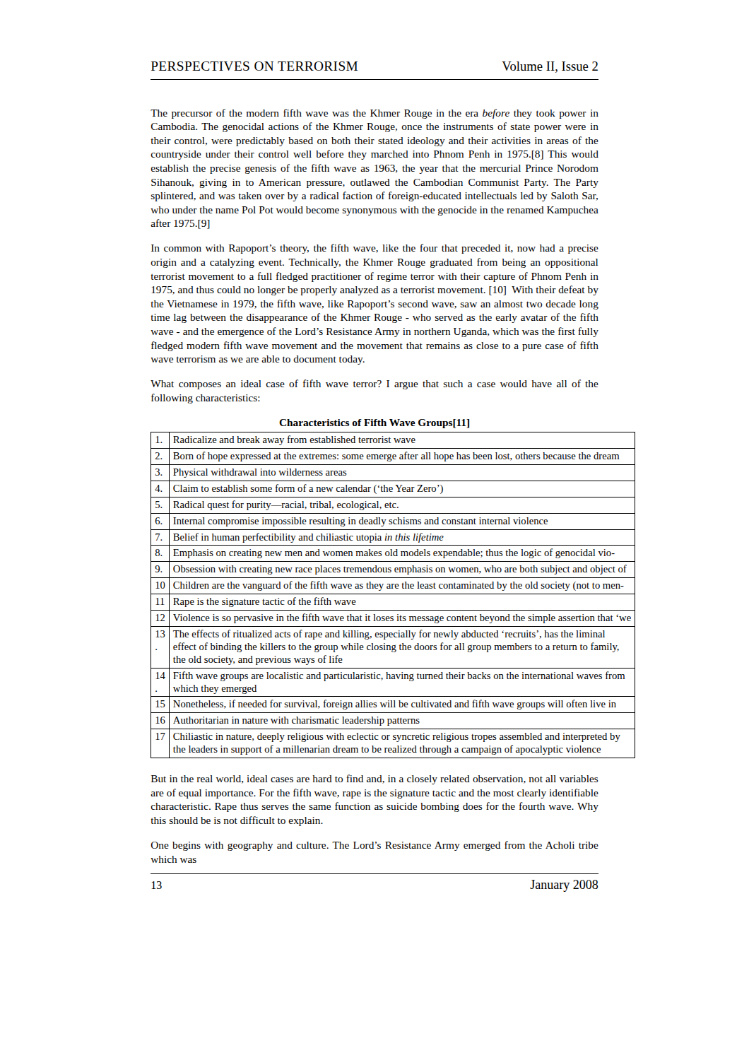PERSPECTIVES ON TERRORISM
Volume II, Issue 2
The precursor of the modern fifth wave was the Khmer Rouge in the era before they took power in Cambodia. The genocidal actions of the Khmer Rouge, once the instruments of state power were in their control, were predictably based on both their stated ideology and their activities in areas of the countryside under their control well before they marched into Phnom Penh in 1975.[8] This would establish the precise genesis of the fifth wave as 1963, the year that the mercurial Prince Norodom Sihanouk, giving in to American pressure, outlawed the Cambodian Communist Party. The Party splintered, and was taken over by a radical faction of foreign-educated intellectuals led by Saloth Sar, who under the name Pol Pot would become synonymous with the genocide in the renamed Kampuchea after 1975.[9]
In common with Rapoport’s theory, the fifth wave, like the four that preceded it, now had a precise origin and a catalyzing event. Technically, the Khmer Rouge graduated from being an oppositional terrorist movement to a full fledged practitioner of regime terror with their capture of Phnom Penh in 1975, and thus could no longer be properly analyzed as a terrorist movement. [10] With their defeat by the Vietnamese in 1979, the fifth wave, like Rapoport’s second wave, saw an almost two decade long time lag between the disappearance of the Khmer Rouge - who served as the early avatar of the fifth wave - and the emergence of the Lord’s Resistance Army in northern Uganda, which was the first fully fledged modern fifth wave movement and the movement that remains as close to a pure case of fifth wave terrorism as we are able to document today.
What composes an ideal case of fifth wave terror? I argue that such a case would have all of the following characteristics:
Characteristics of Fifth Wave Groups[11]
| 1. | Radicalize and break away from established terrorist wave |
| 2. | Born of hope expressed at the extremes: some emerge after all hope has been lost, others because the dream |
| 3. | Physical withdrawal into wilderness areas |
| 4. | Claim to establish some form of a new calendar (‘the Year Zero’) |
| 5. | Radical quest for purity—racial, tribal, ecological, etc. |
| 6. | Internal compromise impossible resulting in deadly schisms and constant internal violence |
| 7. | Belief in human perfectibility and chiliastic utopia in this lifetime |
| 8. | Emphasis on creating new men and women makes old models expendable; thus the logic of genocidal vio- |
| 9. | Obsession with creating new race places tremendous emphasis on women, who are both subject and object of |
| 10 | Children are the vanguard of the fifth wave as they are the least contaminated by the old society (not to men- |
| 11 | Rape is the signature tactic of the fifth wave |
| 12 | Violence is so pervasive in the fifth wave that it loses its message content beyond the simple assertion that ‘we |
| 13 . | The effects of ritualized acts of rape and killing, especially for newly abducted ‘recruits’, has the liminal effect of binding the killers to the group while closing the doors for all group members to a return to family, the old society, and previous ways of life |
| 14 . | Fifth wave groups are localistic and particularistic, having turned their backs on the international waves from which they emerged |
| 15 | Nonetheless, if needed for survival, foreign allies will be cultivated and fifth wave groups will often live in |
| 16 | Authoritarian in nature with charismatic leadership patterns |
| 17 | Chiliastic in nature, deeply religious with eclectic or syncretic religious tropes assembled and interpreted by the leaders in support of a millenarian dream to be realized through a campaign of apocalyptic violence |
But in the real world, ideal cases are hard to find and, in a closely related observation, not all variables are of equal importance. For the fifth wave, rape is the signature tactic and the most clearly identifiable characteristic. Rape thus serves the same function as suicide bombing does for the fourth wave. Why this should be is not difficult to explain.
One begins with geography and culture. The Lord’s Resistance Army emerged from the Acholi tribe which was
13
January 2008